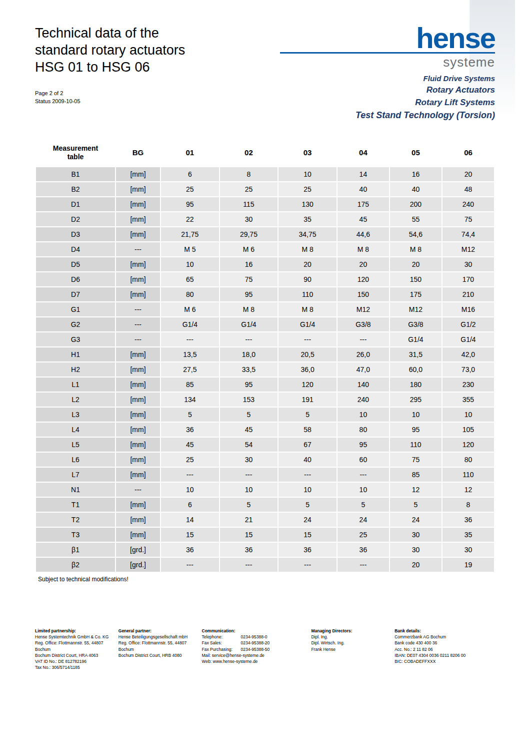hense
systeme
Fluid Drive Systems
Rotary Actuators
Rotary Lift Systems
Test Stand Technology (Torsion)
Technical data of the
standard rotary actuators
HSG 01 to HSG 06
Page 2 of 2
Status 2009-10-05
| Measurement table | BG | 01 | 02 | 03 | 04 | 05 | 06 |
| --- | --- | --- | --- | --- | --- | --- | --- |
| B1 | [mm] | 6 | 8 | 10 | 14 | 16 | 20 |
| B2 | [mm] | 25 | 25 | 25 | 40 | 40 | 48 |
| D1 | [mm] | 95 | 115 | 130 | 175 | 200 | 240 |
| D2 | [mm] | 22 | 30 | 35 | 45 | 55 | 75 |
| D3 | [mm] | 21,75 | 29,75 | 34,75 | 44,6 | 54,6 | 74,4 |
| D4 | --- | M 5 | M 6 | M 8 | M 8 | M 8 | M12 |
| D5 | [mm] | 10 | 16 | 20 | 20 | 20 | 30 |
| D6 | [mm] | 65 | 75 | 90 | 120 | 150 | 170 |
| D7 | [mm] | 80 | 95 | 110 | 150 | 175 | 210 |
| G1 | --- | M 6 | M 8 | M 8 | M12 | M12 | M16 |
| G2 | --- | G1/4 | G1/4 | G1/4 | G3/8 | G3/8 | G1/2 |
| G3 | --- | --- | --- | --- | --- | G1/4 | G1/4 |
| H1 | [mm] | 13,5 | 18,0 | 20,5 | 26,0 | 31,5 | 42,0 |
| H2 | [mm] | 27,5 | 33,5 | 36,0 | 47,0 | 60,0 | 73,0 |
| L1 | [mm] | 85 | 95 | 120 | 140 | 180 | 230 |
| L2 | [mm] | 134 | 153 | 191 | 240 | 295 | 355 |
| L3 | [mm] | 5 | 5 | 5 | 10 | 10 | 10 |
| L4 | [mm] | 36 | 45 | 58 | 80 | 95 | 105 |
| L5 | [mm] | 45 | 54 | 67 | 95 | 110 | 120 |
| L6 | [mm] | 25 | 30 | 40 | 60 | 75 | 80 |
| L7 | [mm] | --- | --- | --- | --- | 85 | 110 |
| N1 | --- | 10 | 10 | 10 | 10 | 12 | 12 |
| T1 | [mm] | 6 | 5 | 5 | 5 | 5 | 8 |
| T2 | [mm] | 14 | 21 | 24 | 24 | 24 | 36 |
| T3 | [mm] | 15 | 15 | 15 | 25 | 30 | 35 |
| β1 | [grd.] | 36 | 36 | 36 | 36 | 30 | 30 |
| β2 | [grd.] | --- | --- | --- | --- | 20 | 19 |
Subject to technical modifications!
Limited partnership:
Hense Systemtechnik GmbH & Co. KG
Reg. Office: Flottmannstr. 55, 44807 Bochum
Bochum District Court, HRA 4063
VAT ID No.: DE 812782196
Tax No.: 306/5714/1185
General partner:
Hense Beteiligungsgesellschaft mbH
Reg. Office: Flottmannstr. 55, 44807 Bochum
Bochum District Court, HRB 4080
Communication:
Telephone: 0234-95388-0
Fax Sales: 0234-95388-20
Fax Purchasing: 0234-95388-50
Mail: service@hense-systeme.de
Web: www.hense-systeme.de
Managing Directors:
Dipl. Ing.
Dipl. Wirtsch. Ing.
Frank Hense
Bank details:
Commerzbank AG Bochum
Bank code 430 400 36
Acc. No.: 2 11 82 06
IBAN: DE07 4304 0036 0211 8206 00
BIC: COBADEFFXXX